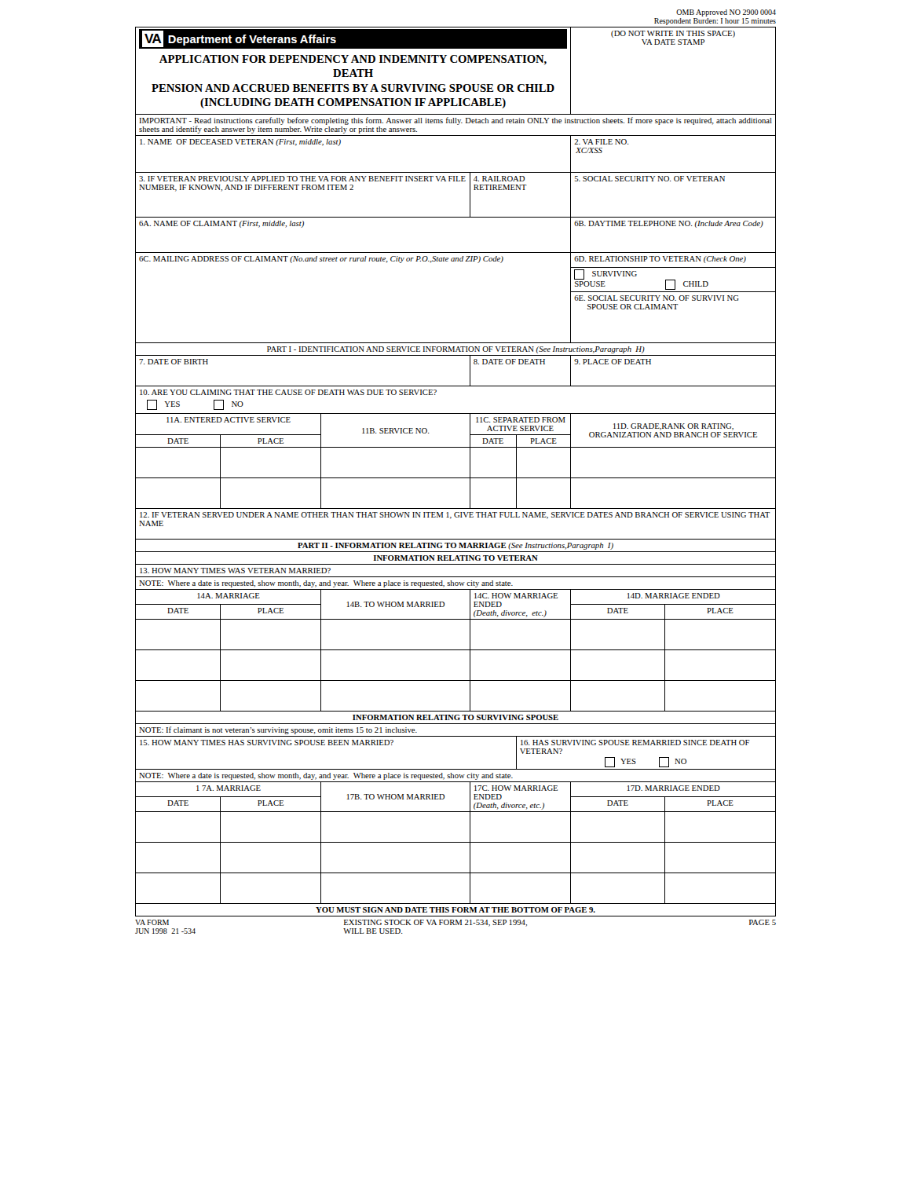OMB Approved NO 2900 0004
Respondent Burden: I hour 15 minutes
| VA Department of Veterans Affairs APPLICATION FOR DEPENDENCY AND INDEMNITY COMPENSATION, DEATH PENSION AND ACCRUED BENEFITS BY A SURVIVING SPOUSE OR CHILD (INCLUDING DEATH COMPENSATION IF APPLICABLE) | (DO NOT WRITE IN THIS SPACE) VA DATE STAMP |
| IMPORTANT - Read instructions carefully before completing this form. Answer all items fully. Detach and retain ONLY the instruction sheets. If more space is required, attach additional sheets and identify each answer by item number. Write clearly or print the answers. |
| 1. NAME OF DECEASED VETERAN (First, middle, last) | 2. VA FILE NO. XC/XSS |
| 3. IF VETERAN PREVIOUSLY APPLIED TO THE VA FOR ANY BENEFIT INSERT VA FILE NUMBER, IF KNOWN, AND IF DIFFERENT FROM ITEM 2 | 4. RAILROAD RETIREMENT | 5. SOCIAL SECURITY NO. OF VETERAN |
| 6A. NAME OF CLAIMANT (First, middle, last) | 6B. DAYTIME TELEPHONE NO. (Include Area Code) |
| 6C. MAILING ADDRESS OF CLAIMANT (No.and street or rural route, City or P.O.,State and ZIP) Code) | 6D. RELATIONSHIP TO VETERAN (Check One) |
| SURVIVING SPOUSE CHILD |
| 6E. SOCIAL SECURITY NO. OF SURVIVI NG SPOUSE OR CLAIMANT |
| PART I - IDENTIFICATION AND SERVICE INFORMATION OF VETERAN (See Instructions,Paragraph H) |
| 7. DATE OF BIRTH | 8. DATE OF DEATH | 9. PLACE OF DEATH |
| 10. ARE YOU CLAIMING THAT THE CAUSE OF DEATH WAS DUE TO SERVICE? YES NO |
| 11A. ENTERED ACTIVE SERVICE | 11B. SERVICE NO. | 11C. SEPARATED FROM ACTIVE SERVICE | 11D. GRADE,RANK OR RATING, ORGANIZATION AND BRANCH OF SERVICE |
| DATE | PLACE | DATE | PLACE |
| 12. IF VETERAN SERVED UNDER A NAME OTHER THAN THAT SHOWN IN ITEM 1, GIVE THAT FULL NAME, SERVICE DATES AND BRANCH OF SERVICE USING THAT NAME |
| PART II - INFORMATION RELATING TO MARRIAGE (See Instructions,Paragraph I) |
| INFORMATION RELATING TO VETERAN |
| 13. HOW MANY TIMES WAS VETERAN MARRIED? |
| NOTE: Where a date is requested, show month, day, and year. Where a place is requested, show city and state. |
| 14A. MARRIAGE | 14B. TO WHOM MARRIED | 14C. HOW MARRIAGE ENDED (Death, divorce, etc.) | 14D. MARRIAGE ENDED |
| DATE | PLACE | DATE | PLACE |
| INFORMATION RELATING TO SURVIVING SPOUSE |
| NOTE: If claimant is not veteran’s surviving spouse, omit items 15 to 21 inclusive. |
| 15. HOW MANY TIMES HAS SURVIVING SPOUSE BEEN MARRIED? | 16. HAS SURVIVING SPOUSE REMARRIED SINCE DEATH OF VETERAN? YES NO |
| NOTE: Where a date is requested, show month, day, and year. Where a place is requested, show city and state. |
| 1 7A. MARRIAGE | 17B. TO WHOM MARRIED | 17C. HOW MARRIAGE ENDED (Death, divorce, etc.) | 17D. MARRIAGE ENDED |
| DATE | PLACE | DATE | PLACE |
| YOU MUST SIGN AND DATE THIS FORM AT THE BOTTOM OF PAGE 9. |
VA FORM
JUN 1998 21 -534
EXISTING STOCK OF VA FORM 21-534, SEP 1994,
WILL BE USED.
PAGE 5